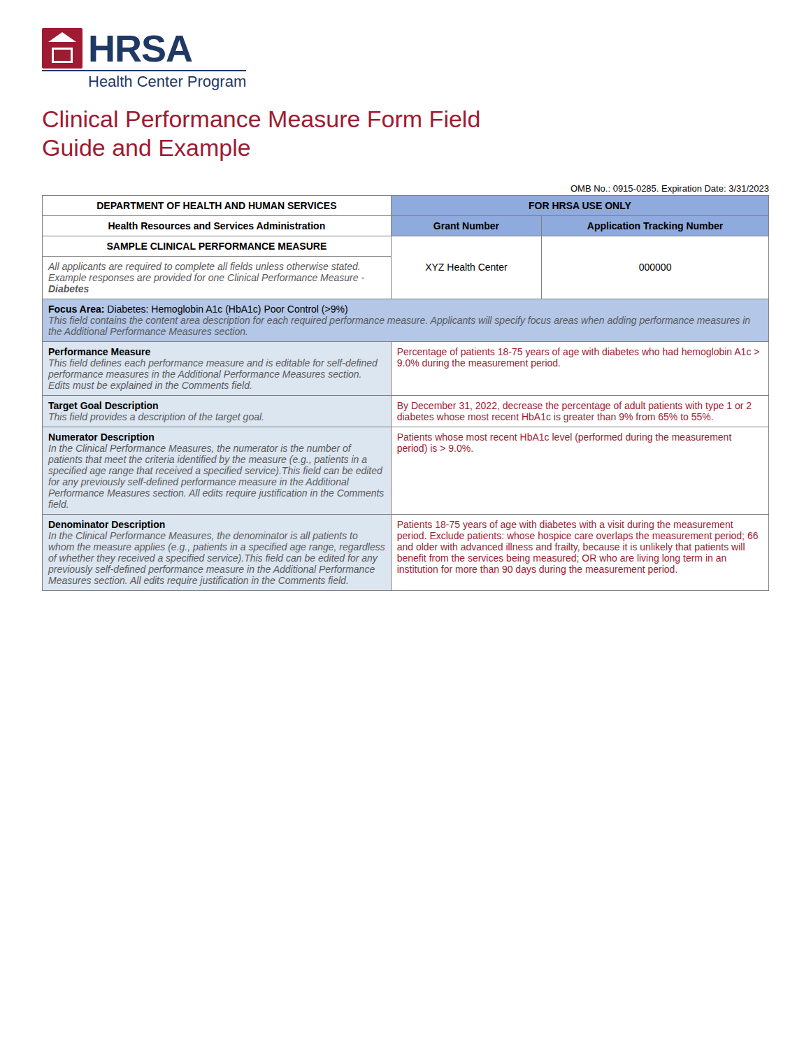HRSA Health Center Program
Clinical Performance Measure Form Field
Guide and Example
OMB No.: 0915-0285. Expiration Date: 3/31/2023
| DEPARTMENT OF HEALTH AND HUMAN SERVICES | FOR HRSA USE ONLY |
| Health Resources and Services Administration | Grant Number | Application Tracking Number |
| SAMPLE CLINICAL PERFORMANCE MEASURE | XYZ Health Center | 000000 |
| All applicants are required to complete all fields unless otherwise stated. Example responses are provided for one Clinical Performance Measure - Diabetes |
| Focus Area: Diabetes: Hemoglobin A1c (HbA1c) Poor Control (>9%) This field contains the content area description for each required performance measure. Applicants will specify focus areas when adding performance measures in the Additional Performance Measures section. |
| Performance Measure This field defines each performance measure and is editable for self-defined performance measures in the Additional Performance Measures section. Edits must be explained in the Comments field. | Percentage of patients 18-75 years of age with diabetes who had hemoglobin A1c > 9.0% during the measurement period. |
| Target Goal Description This field provides a description of the target goal. | By December 31, 2022, decrease the percentage of adult patients with type 1 or 2 diabetes whose most recent HbA1c is greater than 9% from 65% to 55%. |
| Numerator Description In the Clinical Performance Measures, the numerator is the number of patients that meet the criteria identified by the measure (e.g., patients in a specified age range that received a specified service).This field can be edited for any previously self-defined performance measure in the Additional Performance Measures section. All edits require justification in the Comments field. | Patients whose most recent HbA1c level (performed during the measurement period) is > 9.0%. |
| Denominator Description In the Clinical Performance Measures, the denominator is all patients to whom the measure applies (e.g., patients in a specified age range, regardless of whether they received a specified service).This field can be edited for any previously self-defined performance measure in the Additional Performance Measures section. All edits require justification in the Comments field. | Patients 18-75 years of age with diabetes with a visit during the measurement period. Exclude patients: whose hospice care overlaps the measurement period; 66 and older with advanced illness and frailty, because it is unlikely that patients will benefit from the services being measured; OR who are living long term in an institution for more than 90 days during the measurement period. |